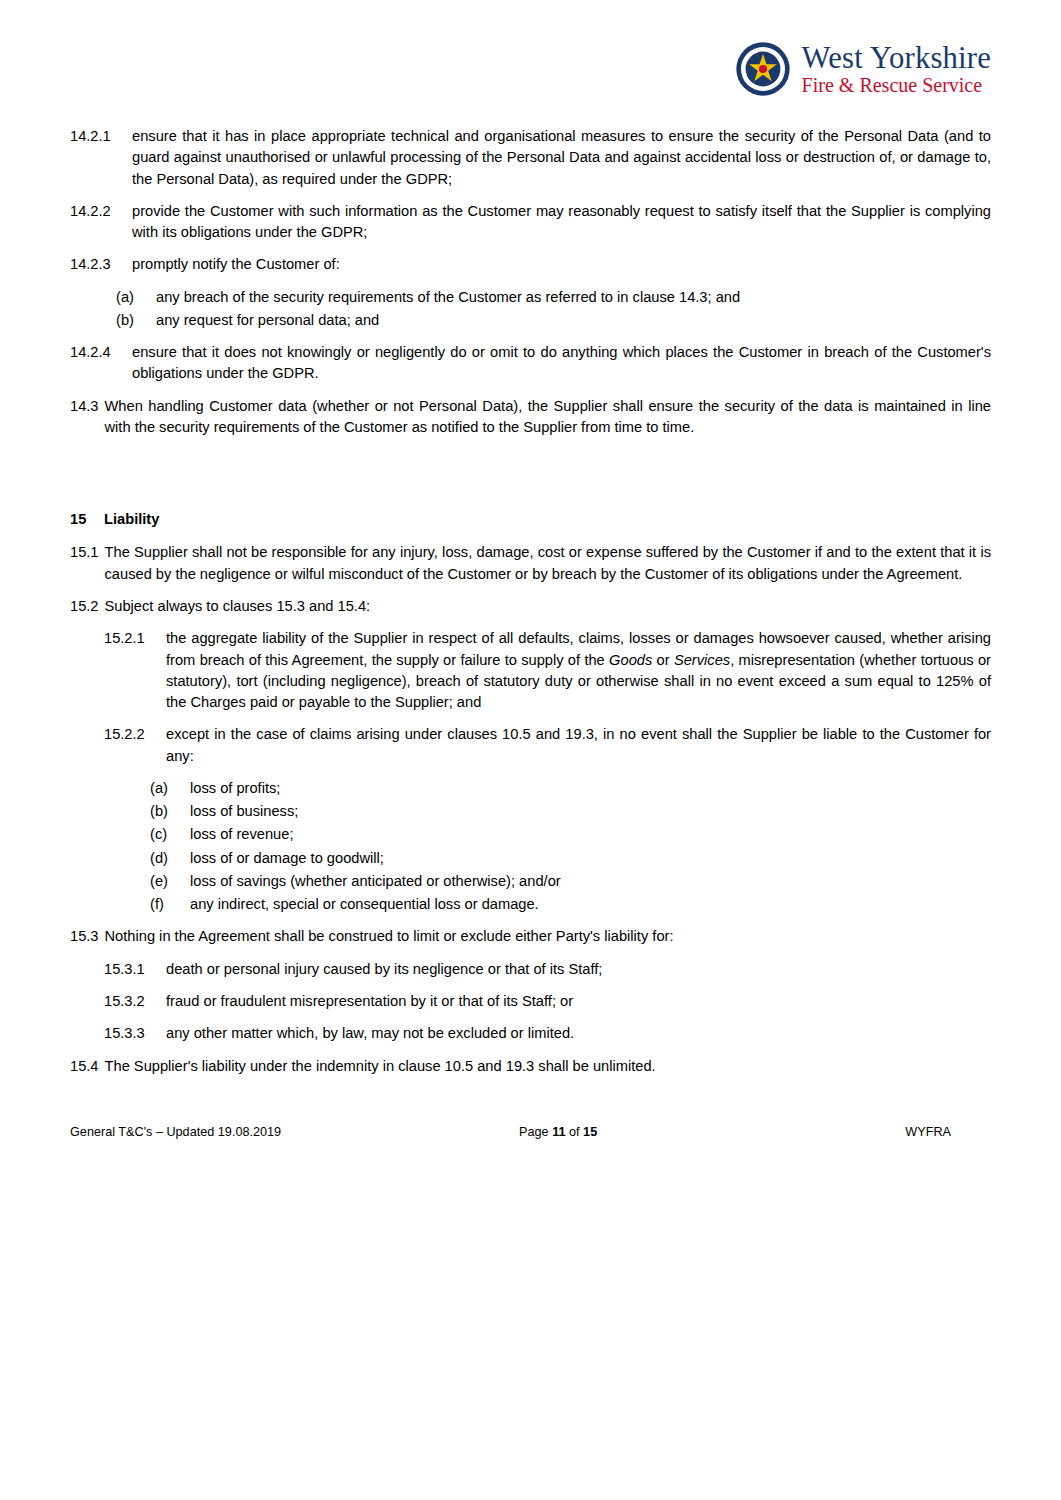West Yorkshire
Fire & Rescue Service
14.2.1
ensure that it has in place appropriate technical and organisational measures to ensure the security of the Personal Data (and to guard against unauthorised or unlawful processing of the Personal Data and against accidental loss or destruction of, or damage to, the Personal Data), as required under the GDPR;
14.2.2
provide the Customer with such information as the Customer may reasonably request to satisfy itself that the Supplier is complying with its obligations under the GDPR;
14.2.3
promptly notify the Customer of:
(a)
any breach of the security requirements of the Customer as referred to in clause 14.3; and
(b)
any request for personal data; and
14.2.4
ensure that it does not knowingly or negligently do or omit to do anything which places the Customer in breach of the Customer's obligations under the GDPR.
14.3
When handling Customer data (whether or not Personal Data), the Supplier shall ensure the security of the data is maintained in line with the security requirements of the Customer as notified to the Supplier from time to time.
15 Liability
15.1
The Supplier shall not be responsible for any injury, loss, damage, cost or expense suffered by the Customer if and to the extent that it is caused by the negligence or wilful misconduct of the Customer or by breach by the Customer of its obligations under the Agreement.
15.2
Subject always to clauses 15.3 and 15.4:
15.2.1
the aggregate liability of the Supplier in respect of all defaults, claims, losses or damages howsoever caused, whether arising from breach of this Agreement, the supply or failure to supply of the Goods or Services, misrepresentation (whether tortuous or statutory), tort (including negligence), breach of statutory duty or otherwise shall in no event exceed a sum equal to 125% of the Charges paid or payable to the Supplier; and
15.2.2
except in the case of claims arising under clauses 10.5 and 19.3, in no event shall the Supplier be liable to the Customer for any:
(a)
loss of profits;
(b)
loss of business;
(c)
loss of revenue;
(d)
loss of or damage to goodwill;
(e)
loss of savings (whether anticipated or otherwise); and/or
(f)
any indirect, special or consequential loss or damage.
15.3
Nothing in the Agreement shall be construed to limit or exclude either Party's liability for:
15.3.1
death or personal injury caused by its negligence or that of its Staff;
15.3.2
fraud or fraudulent misrepresentation by it or that of its Staff; or
15.3.3
any other matter which, by law, may not be excluded or limited.
15.4
The Supplier's liability under the indemnity in clause 10.5 and 19.3 shall be unlimited.
General T&C's – Updated 19.08.2019
Page 11 of 15
WYFRA